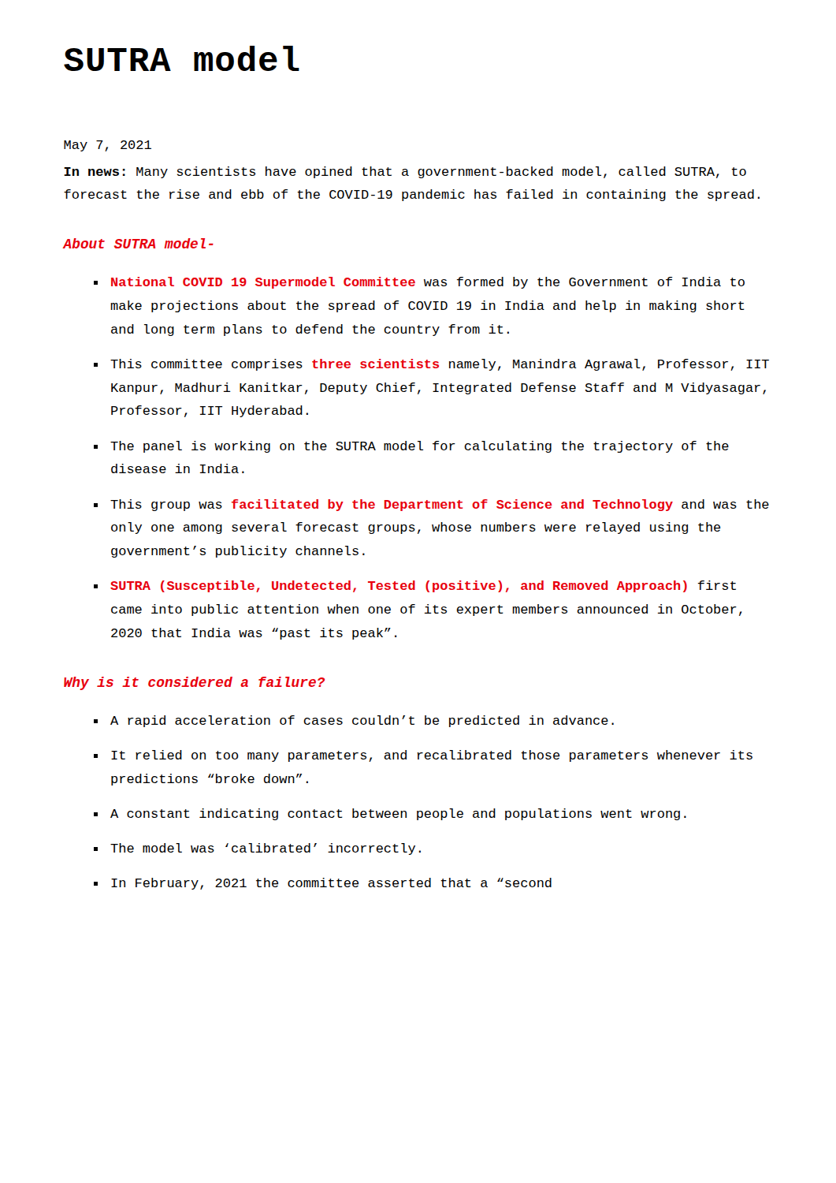SUTRA model
May 7, 2021
In news: Many scientists have opined that a government-backed model, called SUTRA, to forecast the rise and ebb of the COVID-19 pandemic has failed in containing the spread.
About SUTRA model-
National COVID 19 Supermodel Committee was formed by the Government of India to make projections about the spread of COVID 19 in India and help in making short and long term plans to defend the country from it.
This committee comprises three scientists namely, Manindra Agrawal, Professor, IIT Kanpur, Madhuri Kanitkar, Deputy Chief, Integrated Defense Staff and M Vidyasagar, Professor, IIT Hyderabad.
The panel is working on the SUTRA model for calculating the trajectory of the disease in India.
This group was facilitated by the Department of Science and Technology and was the only one among several forecast groups, whose numbers were relayed using the government’s publicity channels.
SUTRA (Susceptible, Undetected, Tested (positive), and Removed Approach) first came into public attention when one of its expert members announced in October, 2020 that India was “past its peak”.
Why is it considered a failure?
A rapid acceleration of cases couldn’t be predicted in advance.
It relied on too many parameters, and recalibrated those parameters whenever its predictions “broke down”.
A constant indicating contact between people and populations went wrong.
The model was ‘calibrated’ incorrectly.
In February, 2021 the committee asserted that a “second